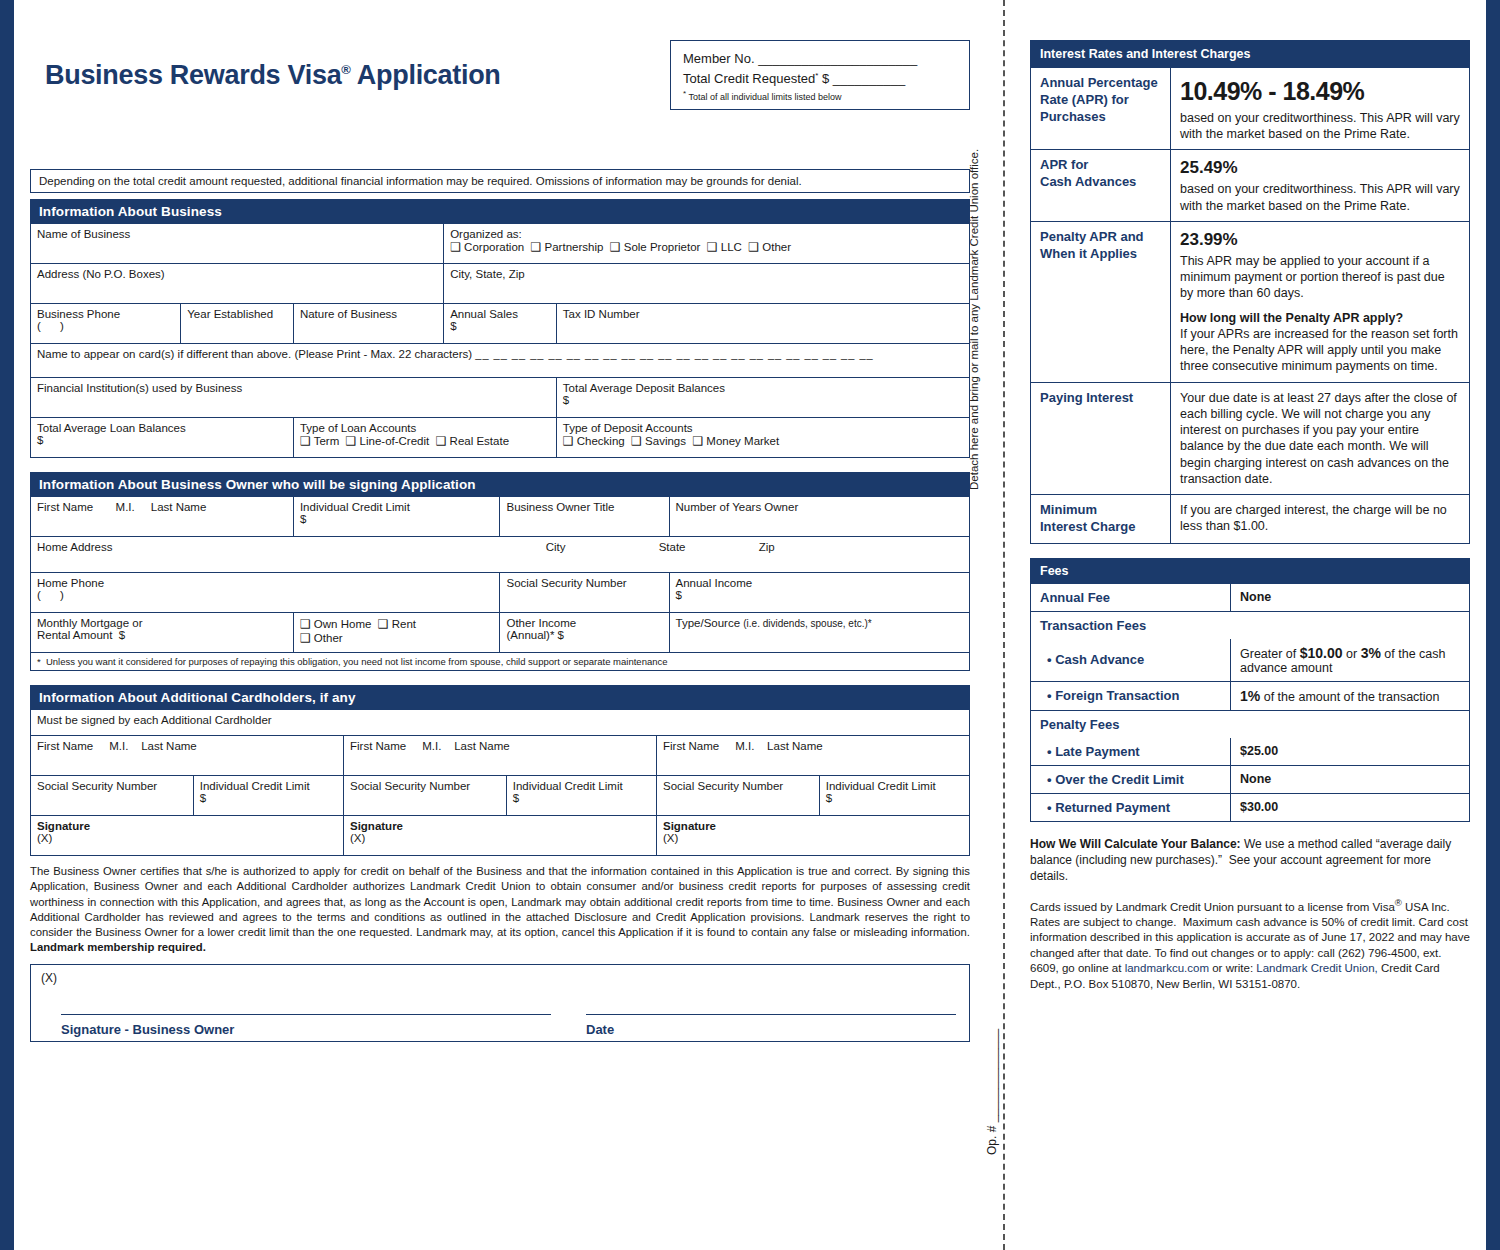Detach here and bring or mail to any Landmark Credit Union office.
Op. # ______________
Member No. ______________________
Total Credit Requested* $ __________
* Total of all individual limits listed below
Business Rewards Visa® Application
Depending on the total credit amount requested, additional financial information may be required. Omissions of information may be grounds for denial.
| Information About Business |
| Name of Business | Organized as: ❑ Corporation ❑ Partnership ❑ Sole Proprietor ❑ LLC ❑ Other |
| Address (No P.O. Boxes) | City, State, Zip |
| Business Phone ( ) | Year Established | Nature of Business | Annual Sales $ | Tax ID Number |
| Name to appear on card(s) if different than above. (Please Print - Max. 22 characters) __ __ __ __ __ __ __ __ __ __ __ __ __ __ __ __ __ __ __ __ __ __ |
| Financial Institution(s) used by Business | Total Average Deposit Balances $ |
| Total Average Loan Balances $ | Type of Loan Accounts ❑ Term ❑ Line-of-Credit ❑ Real Estate | Type of Deposit Accounts ❑ Checking ❑ Savings ❑ Money Market |
| Information About Business Owner who will be signing Application |
| First Name M.I. Last Name | Individual Credit Limit $ | Business Owner Title | Number of Years Owner |
| Home Address City State Zip |
| Home Phone ( ) | Social Security Number | Annual Income $ |
| Monthly Mortgage or Rental Amount $ | ❑ Own Home ❑ Rent ❑ Other | Other Income (Annual)* $ | Type/Source (i.e. dividends, spouse, etc.)* |
| * Unless you want it considered for purposes of repaying this obligation, you need not list income from spouse, child support or separate maintenance |
| Information About Additional Cardholders, if any |
| Must be signed by each Additional Cardholder |
| First Name M.I. Last Name | First Name M.I. Last Name | First Name M.I. Last Name |
| Social Security Number | Individual Credit Limit $ | Social Security Number | Individual Credit Limit $ | Social Security Number | Individual Credit Limit $ |
| Signature (X) | Signature (X) | Signature (X) |
The Business Owner certifies that s/he is authorized to apply for credit on behalf of the Business and that the information contained in this Application is true and correct. By signing this Application, Business Owner and each Additional Cardholder authorizes Landmark Credit Union to obtain consumer and/or business credit reports for purposes of assessing credit worthiness in connection with this Application, and agrees that, as long as the Account is open, Landmark may obtain additional credit reports from time to time. Business Owner and each Additional Cardholder has reviewed and agrees to the terms and conditions as outlined in the attached Disclosure and Credit Application provisions. Landmark reserves the right to consider the Business Owner for a lower credit limit than the one requested. Landmark may, at its option, cancel this Application if it is found to contain any false or misleading information. Landmark membership required.
(X)
Signature - Business Owner
Date
| Interest Rates and Interest Charges |
| Annual Percentage Rate (APR) for Purchases | 10.49% - 18.49% based on your creditworthiness. This APR will vary with the market based on the Prime Rate. |
| APR for Cash Advances | 25.49% based on your creditworthiness. This APR will vary with the market based on the Prime Rate. |
| Penalty APR and When it Applies | 23.99% This APR may be applied to your account if a minimum payment or portion thereof is past due by more than 60 days. How long will the Penalty APR apply? If your APRs are increased for the reason set forth here, the Penalty APR will apply until you make three consecutive minimum payments on time. |
| Paying Interest | Your due date is at least 27 days after the close of each billing cycle. We will not charge you any interest on purchases if you pay your entire balance by the due date each month. We will begin charging interest on cash advances on the transaction date. |
| Minimum Interest Charge | If you are charged interest, the charge will be no less than $1.00. |
| Fees |
| Annual Fee | None |
| Transaction Fees |
| • Cash Advance | Greater of $10.00 or 3% of the cash advance amount |
| • Foreign Transaction | 1% of the amount of the transaction |
| Penalty Fees |
| • Late Payment | $25.00 |
| • Over the Credit Limit | None |
| • Returned Payment | $30.00 |
How We Will Calculate Your Balance: We use a method called “average daily balance (including new purchases).” See your account agreement for more details.
Cards issued by Landmark Credit Union pursuant to a license from Visa® USA Inc. Rates are subject to change. Maximum cash advance is 50% of credit limit. Card cost information described in this application is accurate as of June 17, 2022 and may have changed after that date. To find out changes or to apply: call (262) 796-4500, ext. 6609, go online at landmarkcu.com or write: Landmark Credit Union, Credit Card Dept., P.O. Box 510870, New Berlin, WI 53151-0870.